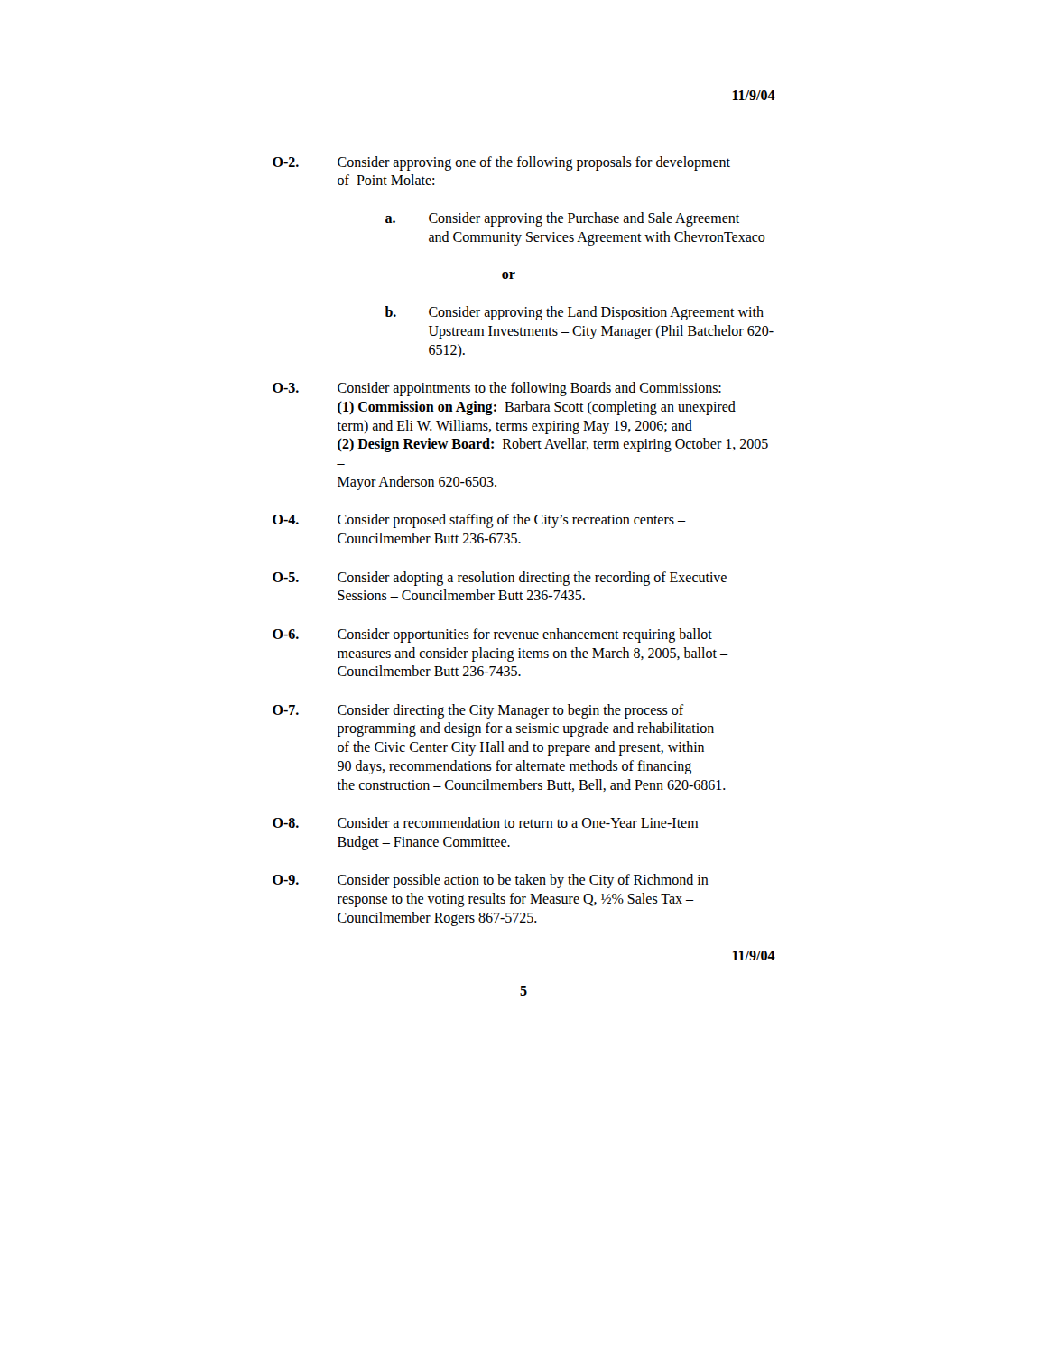11/9/04
O-2.
Consider approving one of the following proposals for development
of Point Molate:
a.
Consider approving the Purchase and Sale Agreement
and Community Services Agreement with ChevronTexaco
or
b.
Consider approving the Land Disposition Agreement with
Upstream Investments – City Manager (Phil Batchelor 620-6512).
O-3.
Consider appointments to the following Boards and Commissions:
(1) Commission on Aging: Barbara Scott (completing an unexpired
term) and Eli W. Williams, terms expiring May 19, 2006; and
(2) Design Review Board: Robert Avellar, term expiring October 1, 2005 –
Mayor Anderson 620-6503.
O-4.
Consider proposed staffing of the City’s recreation centers –
Councilmember Butt 236-6735.
O-5.
Consider adopting a resolution directing the recording of Executive
Sessions – Councilmember Butt 236-7435.
O-6.
Consider opportunities for revenue enhancement requiring ballot
measures and consider placing items on the March 8, 2005, ballot –
Councilmember Butt 236-7435.
O-7.
Consider directing the City Manager to begin the process of
programming and design for a seismic upgrade and rehabilitation
of the Civic Center City Hall and to prepare and present, within
90 days, recommendations for alternate methods of financing
the construction – Councilmembers Butt, Bell, and Penn 620-6861.
O-8.
Consider a recommendation to return to a One-Year Line-Item
Budget – Finance Committee.
O-9.
Consider possible action to be taken by the City of Richmond in
response to the voting results for Measure Q, ½% Sales Tax –
Councilmember Rogers 867-5725.
11/9/04
5